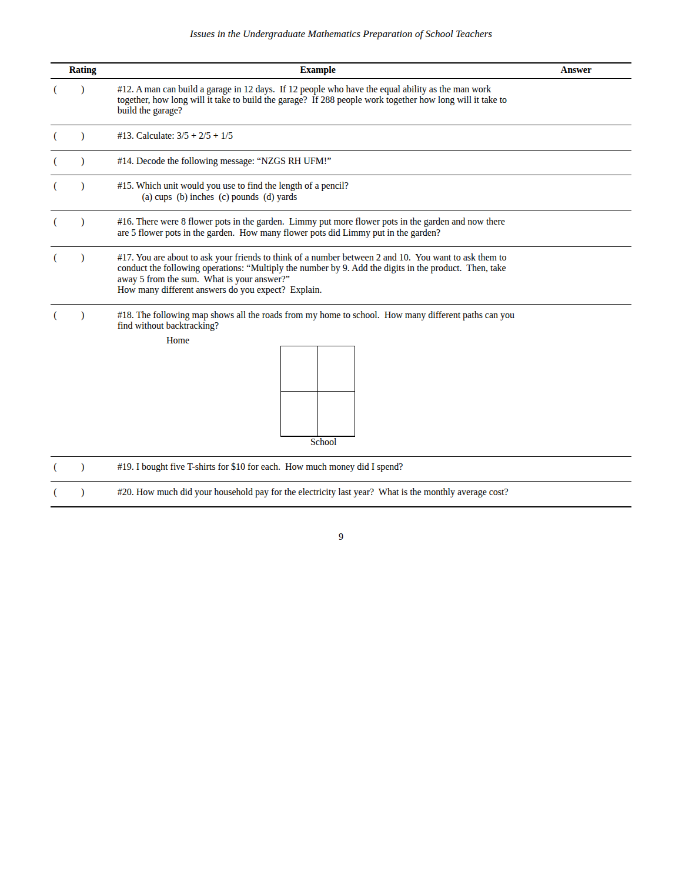Issues in the Undergraduate Mathematics Preparation of School Teachers
| Rating | Example | Answer |
| --- | --- | --- |
| ( ) | #12. A man can build a garage in 12 days. If 12 people who have the equal ability as the man work together, how long will it take to build the garage? If 288 people work together how long will it take to build the garage? | |
| ( ) | #13. Calculate: 3/5 + 2/5 + 1/5 | |
| ( ) | #14. Decode the following message: “NZGS RH UFM!” | |
| ( ) | #15. Which unit would you use to find the length of a pencil? (a) cups (b) inches (c) pounds (d) yards | |
| ( ) | #16. There were 8 flower pots in the garden. Limmy put more flower pots in the garden and now there are 5 flower pots in the garden. How many flower pots did Limmy put in the garden? | |
| ( ) | #17. You are about to ask your friends to think of a number between 2 and 10. You want to ask them to conduct the following operations: “Multiply the number by 9. Add the digits in the product. Then, take away 5 from the sum. What is your answer?” How many different answers do you expect? Explain. | |
| ( ) | #18. The following map shows all the roads from my home to school. How many different paths can you find without backtracking? Home School | |
| ( ) | #19. I bought five T-shirts for $10 for each. How much money did I spend? | |
| ( ) | #20. How much did your household pay for the electricity last year? What is the monthly average cost? | |
9